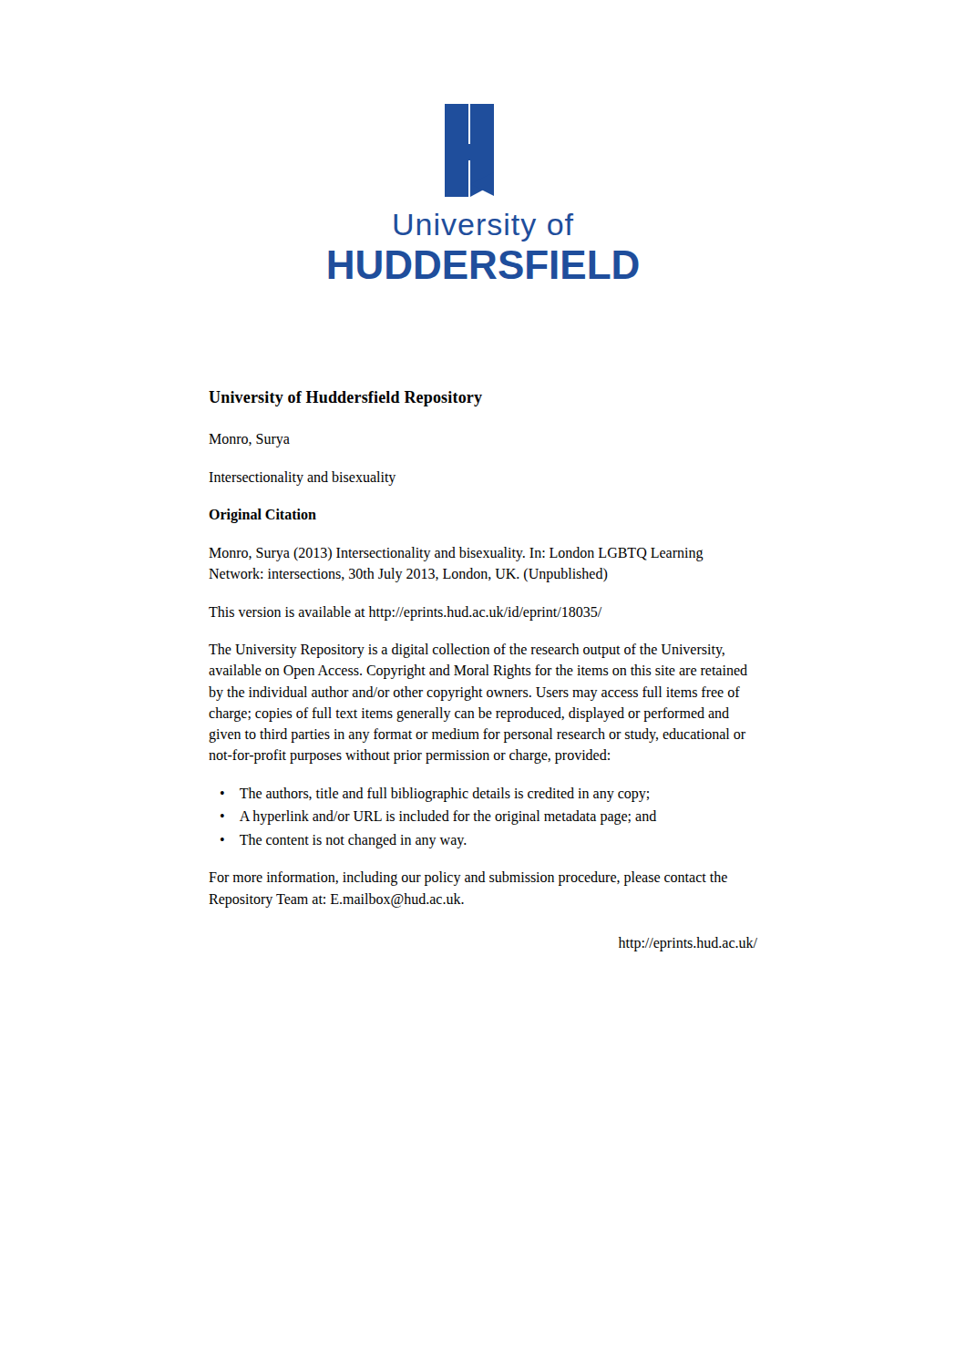University of HUDDERSFIELD
University of Huddersfield Repository
Monro, Surya
Intersectionality and bisexuality
Original Citation
Monro, Surya (2013) Intersectionality and bisexuality. In: London LGBTQ Learning Network: intersections, 30th July 2013, London, UK. (Unpublished)
This version is available at http://eprints.hud.ac.uk/id/eprint/18035/
The University Repository is a digital collection of the research output of the University, available on Open Access. Copyright and Moral Rights for the items on this site are retained by the individual author and/or other copyright owners. Users may access full items free of charge; copies of full text items generally can be reproduced, displayed or performed and given to third parties in any format or medium for personal research or study, educational or not-for-profit purposes without prior permission or charge, provided:
The authors, title and full bibliographic details is credited in any copy;
A hyperlink and/or URL is included for the original metadata page; and
The content is not changed in any way.
For more information, including our policy and submission procedure, please contact the Repository Team at: E.mailbox@hud.ac.uk.
http://eprints.hud.ac.uk/